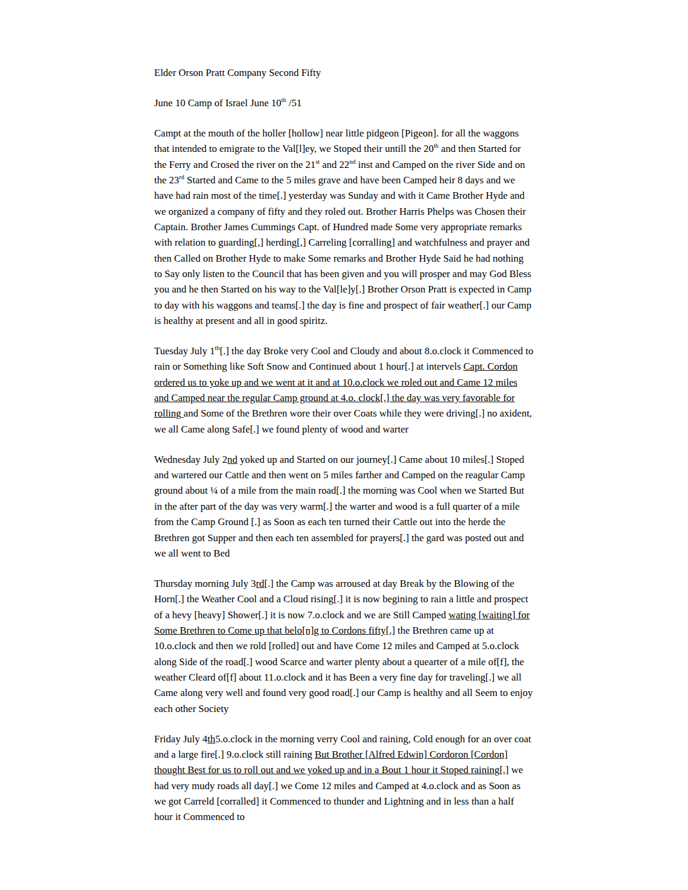Elder Orson Pratt Company Second Fifty
June 10 Camp of Israel June 10th /51
Campt at the mouth of the holler [hollow] near little pidgeon [Pigeon]. for all the waggons that intended to emigrate to the Val[l]ey, we Stoped their untill the 20th and then Started for the Ferry and Crosed the river on the 21st and 22nd inst and Camped on the river Side and on the 23rd Started and Came to the 5 miles grave and have been Camped heir 8 days and we have had rain most of the time[.] yesterday was Sunday and with it Came Brother Hyde and we organized a company of fifty and they roled out. Brother Harris Phelps was Chosen their Captain. Brother James Cummings Capt. of Hundred made Some very appropriate remarks with relation to guarding[,] herding[,] Carreling [corralling] and watchfulness and prayer and then Called on Brother Hyde to make Some remarks and Brother Hyde Said he had nothing to Say only listen to the Council that has been given and you will prosper and may God Bless you and he then Started on his way to the Val[le]y[.] Brother Orson Pratt is expected in Camp to day with his waggons and teams[.] the day is fine and prospect of fair weather[.] our Camp is healthy at present and all in good spiritz.
Tuesday July 1th[.] the day Broke very Cool and Cloudy and about 8.o.clock it Commenced to rain or Something like Soft Snow and Continued about 1 hour[.] at intervels Capt. Cordon ordered us to yoke up and we went at it and at 10.o.clock we roled out and Came 12 miles and Camped near the regular Camp ground at 4.o. clock[.] the day was very favorable for rolling and Some of the Brethren wore their over Coats while they were driving[.] no axident, we all Came along Safe[.] we found plenty of wood and warter
Wednesday July 2nd yoked up and Started on our journey[.] Came about 10 miles[.] Stoped and wartered our Cattle and then went on 5 miles farther and Camped on the reagular Camp ground about ¼ of a mile from the main road[.] the morning was Cool when we Started But in the after part of the day was very warm[.] the warter and wood is a full quarter of a mile from the Camp Ground [.] as Soon as each ten turned their Cattle out into the herde the Brethren got Supper and then each ten assembled for prayers[.] the gard was posted out and we all went to Bed
Thursday morning July 3rd[.] the Camp was arroused at day Break by the Blowing of the Horn[.] the Weather Cool and a Cloud rising[.] it is now begining to rain a little and prospect of a hevy [heavy] Shower[.] it is now 7.o.clock and we are Still Camped wating [waiting] for Some Brethren to Come up that belo[n]g to Cordons fifty[.] the Brethren came up at 10.o.clock and then we rold [rolled] out and have Come 12 miles and Camped at 5.o.clock along Side of the road[.] wood Scarce and warter plenty about a quearter of a mile of[f], the weather Cleard of[f] about 11.o.clock and it has Been a very fine day for traveling[.] we all Came along very well and found very good road[.] our Camp is healthy and all Seem to enjoy each other Society
Friday July 4th5.o.clock in the morning verry Cool and raining, Cold enough for an over coat and a large fire[.] 9.o.clock still raining But Brother [Alfred Edwin] Cordoron [Cordon] thought Best for us to roll out and we yoked up and in a Bout 1 hour it Stoped raining[.] we had very mudy roads all day[.] we Come 12 miles and Camped at 4.o.clock and as Soon as we got Carreld [corralled] it Commenced to thunder and Lightning and in less than a half hour it Commenced to